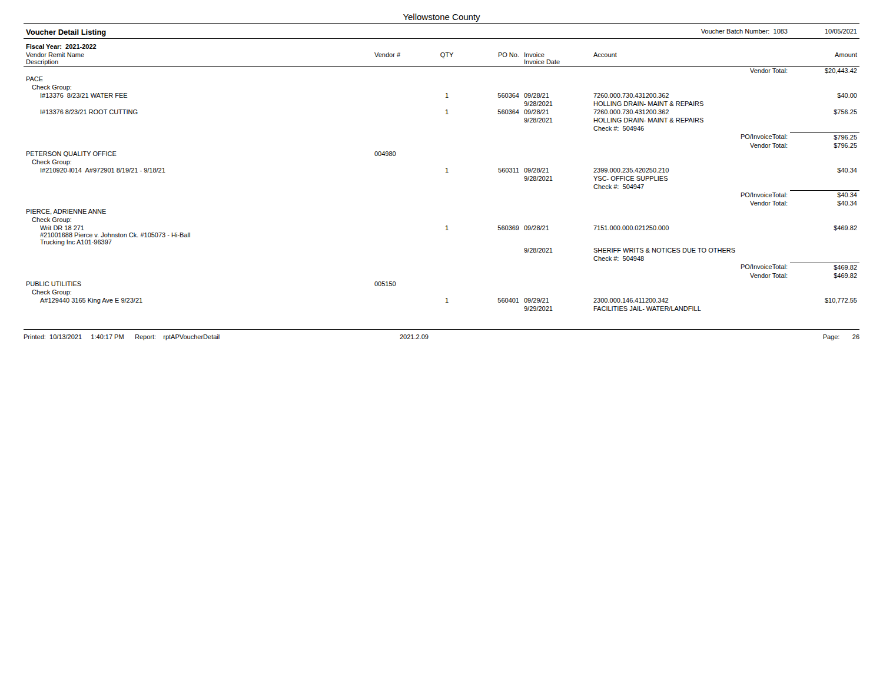Yellowstone County
| Voucher Detail Listing | Voucher Batch Number: 1083 | 10/05/2021 |
| Fiscal Year: 2021-2022 |
| Vendor Remit Name Description | Vendor # | QTY | PO No. | Invoice Invoice Date | Account | Amount |
| | Vendor Total: | $20,443.42 |
| PACE |
| Check Group: |
| I#13376 8/23/21 WATER FEE | | 1 | 560364 | 09/28/21 | 7260.000.730.431200.362 | $40.00 |
| | | | | 9/28/2021 | HOLLING DRAIN- MAINT & REPAIRS | |
| I#13376 8/23/21 ROOT CUTTING | | 1 | 560364 | 09/28/21 | 7260.000.730.431200.362 | $756.25 |
| | | | | 9/28/2021 | HOLLING DRAIN- MAINT & REPAIRS | |
| | Check #: 504946 | |
| | PO/InvoiceTotal: | $796.25 |
| | Vendor Total: | $796.25 |
| PETERSON QUALITY OFFICE | 004980 | |
| Check Group: |
| I#210920-I014 A#972901 8/19/21 - 9/18/21 | | 1 | 560311 | 09/28/21 | 2399.000.235.420250.210 | $40.34 |
| | | | | 9/28/2021 | YSC- OFFICE SUPPLIES | |
| | Check #: 504947 | |
| | PO/InvoiceTotal: | $40.34 |
| | Vendor Total: | $40.34 |
| PIERCE, ADRIENNE ANNE |
| Check Group: |
| Writ DR 18 271 #21001688 Pierce v. Johnston Ck. #105073 - Hi-Ball Trucking Inc A101-96397 | | 1 | 560369 | 09/28/21 | 7151.000.000.021250.000 | $469.82 |
| | | | | 9/28/2021 | SHERIFF WRITS & NOTICES DUE TO OTHERS | |
| | Check #: 504948 | |
| | PO/InvoiceTotal: | $469.82 |
| | Vendor Total: | $469.82 |
| PUBLIC UTILITIES | 005150 | |
| Check Group: |
| A#129440 3165 King Ave E 9/23/21 | | 1 | 560401 | 09/29/21 | 2300.000.146.411200.342 | $10,772.55 |
| | | | | 9/29/2021 | FACILITIES JAIL- WATER/LANDFILL | |
| Printed: 10/13/2021 1:40:17 PM Report: rptAPVoucherDetail | 2021.2.09 | Page: 26 |